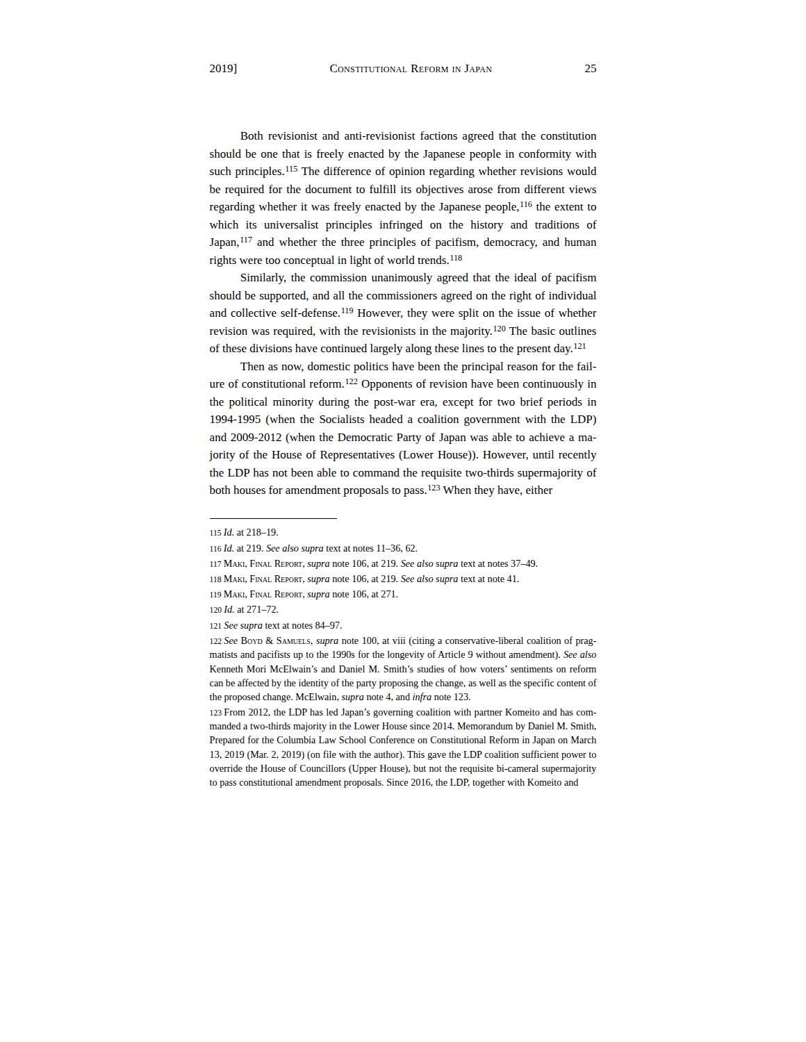2019] Constitutional Reform in Japan 25
Both revisionist and anti-revisionist factions agreed that the constitution should be one that is freely enacted by the Japanese people in conformity with such principles.115 The difference of opinion regarding whether revisions would be required for the document to fulfill its objectives arose from different views regarding whether it was freely enacted by the Japanese people,116 the extent to which its universalist principles infringed on the history and traditions of Japan,117 and whether the three principles of pacifism, democracy, and human rights were too conceptual in light of world trends.118
Similarly, the commission unanimously agreed that the ideal of pacifism should be supported, and all the commissioners agreed on the right of individual and collective self-defense.119 However, they were split on the issue of whether revision was required, with the revisionists in the majority.120 The basic outlines of these divisions have continued largely along these lines to the present day.121
Then as now, domestic politics have been the principal reason for the failure of constitutional reform.122 Opponents of revision have been continuously in the political minority during the post-war era, except for two brief periods in 1994-1995 (when the Socialists headed a coalition government with the LDP) and 2009-2012 (when the Democratic Party of Japan was able to achieve a majority of the House of Representatives (Lower House)). However, until recently the LDP has not been able to command the requisite two-thirds supermajority of both houses for amendment proposals to pass.123 When they have, either
115 Id. at 218–19.
116 Id. at 219. See also supra text at notes 11–36, 62.
117 Maki, Final Report, supra note 106, at 219. See also supra text at notes 37–49.
118 Maki, Final Report, supra note 106, at 219. See also supra text at note 41.
119 Maki, Final Report, supra note 106, at 271.
120 Id. at 271–72.
121 See supra text at notes 84–97.
122 See Boyd & Samuels, supra note 100, at viii (citing a conservative-liberal coalition of pragmatists and pacifists up to the 1990s for the longevity of Article 9 without amendment). See also Kenneth Mori McElwain’s and Daniel M. Smith’s studies of how voters’ sentiments on reform can be affected by the identity of the party proposing the change, as well as the specific content of the proposed change. McElwain, supra note 4, and infra note 123.
123 From 2012, the LDP has led Japan’s governing coalition with partner Komeito and has commanded a two-thirds majority in the Lower House since 2014. Memorandum by Daniel M. Smith, Prepared for the Columbia Law School Conference on Constitutional Reform in Japan on March 13, 2019 (Mar. 2, 2019) (on file with the author). This gave the LDP coalition sufficient power to override the House of Councillors (Upper House), but not the requisite bi-cameral supermajority to pass constitutional amendment proposals. Since 2016, the LDP, together with Komeito and